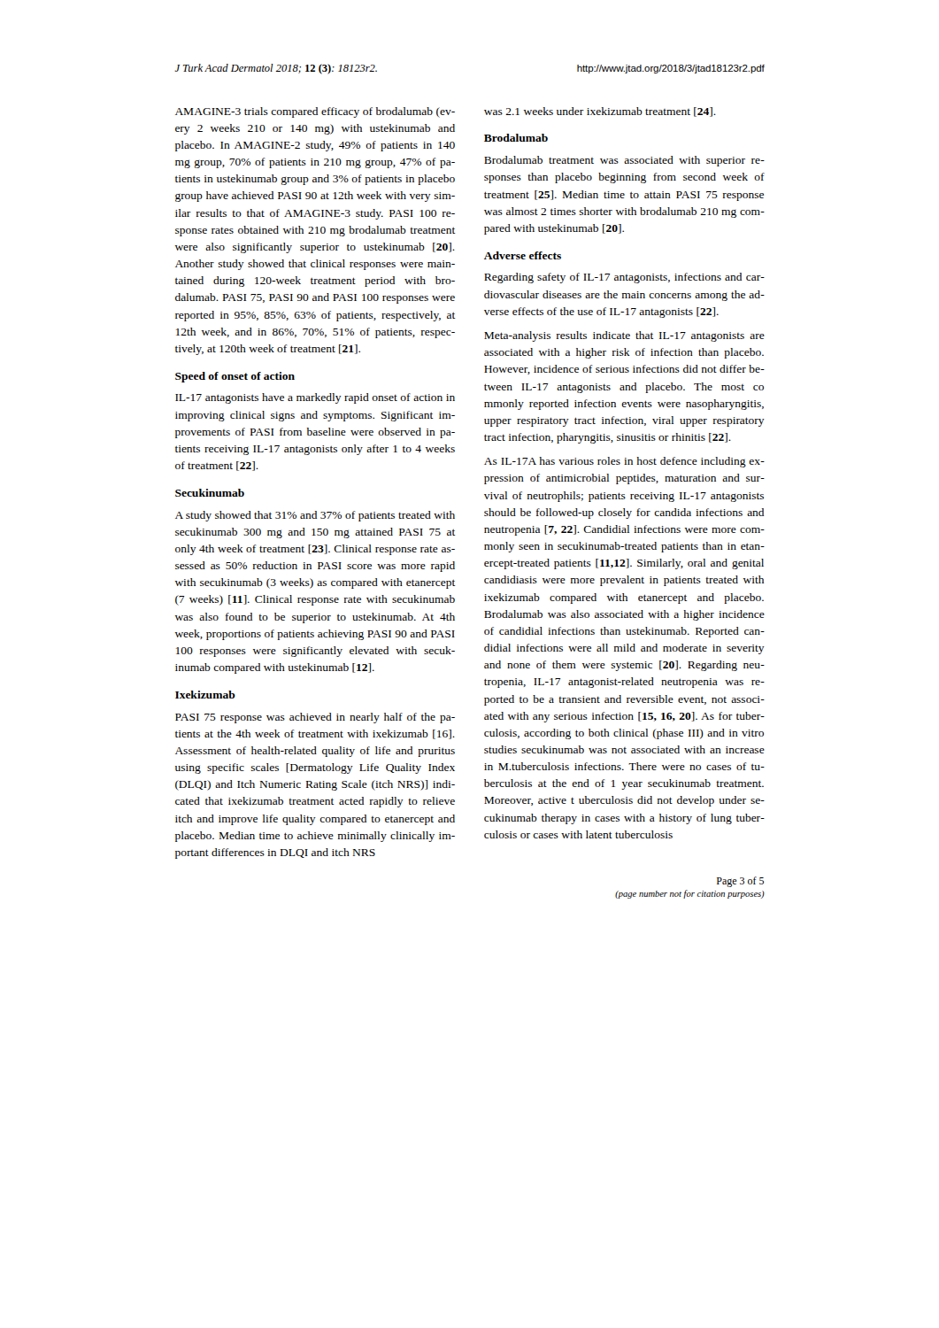J Turk Acad Dermatol 2018; 12 (3): 18123r2.
http://www.jtad.org/2018/3/jtad18123r2.pdf
AMAGINE-3 trials compared efficacy of brodalumab (every 2 weeks 210 or 140 mg) with ustekinumab and placebo. In AMAGINE-2 study, 49% of patients in 140 mg group, 70% of patients in 210 mg group, 47% of patients in ustekinumab group and 3% of patients in placebo group have achieved PASI 90 at 12th week with very similar results to that of AMAGINE-3 study. PASI 100 response rates obtained with 210 mg brodalumab treatment were also significantly superior to ustekinumab [20]. Another study showed that clinical responses were maintained during 120-week treatment period with brodalumab. PASI 75, PASI 90 and PASI 100 responses were reported in 95%, 85%, 63% of patients, respectively, at 12th week, and in 86%, 70%, 51% of patients, respectively, at 120th week of treatment [21].
Speed of onset of action
IL-17 antagonists have a markedly rapid onset of action in improving clinical signs and symptoms. Significant improvements of PASI from baseline were observed in patients receiving IL-17 antagonists only after 1 to 4 weeks of treatment [22].
Secukinumab
A study showed that 31% and 37% of patients treated with secukinumab 300 mg and 150 mg attained PASI 75 at only 4th week of treatment [23]. Clinical response rate assessed as 50% reduction in PASI score was more rapid with secukinumab (3 weeks) as compared with etanercept (7 weeks) [11]. Clinical response rate with secukinumab was also found to be superior to ustekinumab. At 4th week, proportions of patients achieving PASI 90 and PASI 100 responses were significantly elevated with secukinumab compared with ustekinumab [12].
Ixekizumab
PASI 75 response was achieved in nearly half of the patients at the 4th week of treatment with ixekizumab [16]. Assessment of health-related quality of life and pruritus using specific scales [Dermatology Life Quality Index (DLQI) and Itch Numeric Rating Scale (itch NRS)] indicated that ixekizumab treatment acted rapidly to relieve itch and improve life quality compared to etanercept and placebo. Median time to achieve minimally clinically important differences in DLQI and itch NRS
was 2.1 weeks under ixekizumab treatment [24].
Brodalumab
Brodalumab treatment was associated with superior responses than placebo beginning from second week of treatment [25]. Median time to attain PASI 75 response was almost 2 times shorter with brodalumab 210 mg compared with ustekinumab [20].
Adverse effects
Regarding safety of IL-17 antagonists, infections and cardiovascular diseases are the main concerns among the adverse effects of the use of IL-17 antagonists [22].
Meta-analysis results indicate that IL-17 antagonists are associated with a higher risk of infection than placebo. However, incidence of serious infections did not differ between IL-17 antagonists and placebo. The most co mmonly reported infection events were nasopharyngitis, upper respiratory tract infection, viral upper respiratory tract infection, pharyngitis, sinusitis or rhinitis [22].
As IL-17A has various roles in host defence including expression of antimicrobial peptides, maturation and survival of neutrophils; patients receiving IL-17 antagonists should be followed-up closely for candida infections and neutropenia [7, 22]. Candidial infections were more commonly seen in secukinumab-treated patients than in etanercept-treated patients [11,12]. Similarly, oral and genital candidiasis were more prevalent in patients treated with ixekizumab compared with etanercept and placebo. Brodalumab was also associated with a higher incidence of candidial infections than ustekinumab. Reported candidial infections were all mild and moderate in severity and none of them were systemic [20]. Regarding neutropenia, IL-17 antagonist-related neutropenia was reported to be a transient and reversible event, not associated with any serious infection [15, 16, 20]. As for tuberculosis, according to both clinical (phase III) and in vitro studies secukinumab was not associated with an increase in M.tuberculosis infections. There were no cases of tuberculosis at the end of 1 year secukinumab treatment. Moreover, active t uberculosis did not develop under secukinumab therapy in cases with a history of lung tuberculosis or cases with latent tuberculosis
Page 3 of 5
(page number not for citation purposes)